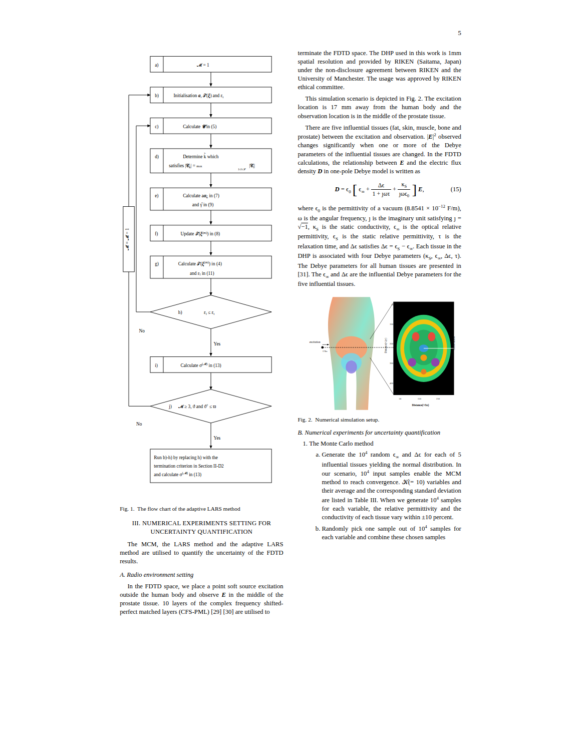5
a) 𝓜 = 1 b) Initialisation a, 𝒯̂(ξ) and εt c) Calculate 𝓒 in (5) d) Determine k̃ which satisfies |𝓒k̃| = max 1≤l≤𝓛 |𝓒l| e) Calculate aαk̃ in (7) and γ̂ in (9) f) Update 𝒯̂(ξ(m)) in (8) g) Calculate 𝒯(ξ(m)) in (4) and εl in (11) h) εl ≤ εt No Yes i) Calculate σ(𝓜) in (13) j) 𝓜 ≥ 3, ϑ and ϑ† ≤ ϖ No Yes Run b)-h) by replacing h) with the termination criterion in Section II-D2 and calculate σ(𝓜) in (13) 𝓜 = 𝓜 + 1
Fig. 1. The flow chart of the adaptive LARS method
III. Numerical Experiments Setting for Uncertainty Quantification
The MCM, the LARS method and the adaptive LARS method are utilised to quantify the uncertainty of the FDTD results.
A. Radio environment setting
In the FDTD space, we place a point soft source excitation outside the human body and observe E in the middle of the prostate tissue. 10 layers of the complex frequency shifted-perfect matched layers (CFS-PML) [29] [30] are utilised to
terminate the FDTD space. The DHP used in this work is 1mm spatial resolution and provided by RIKEN (Saitama, Japan) under the non-disclosure agreement between RIKEN and the University of Manchester. The usage was approved by RIKEN ethical committee.
This simulation scenario is depicted in Fig. 2. The excitation location is 17 mm away from the human body and the observation location is in the middle of the prostate tissue.
There are five influential tissues (fat, skin, muscle, bone and prostate) between the excitation and observation. |E|2 observed changes significantly when one or more of the Debye parameters of the influential tissues are changed. In the FDTD calculations, the relationship between E and the electric flux density D in one-pole Debye model is written as
D = ϵ0 [ ϵ∞ + Δϵ 1 + ȷωτ + κS ȷωϵ0 ] E, (15)
where ϵ0 is the permittivity of a vacuum (8.8541 × 10−12 F/m), ω is the angular frequency, ȷ is the imaginary unit satisfying ȷ = √−1, κS is the static conductivity, ϵ∞ is the optical relative permittivity, ϵS is the static relative permittivity, τ is the relaxation time, and Δϵ satisfies Δϵ = ϵS − ϵ∞. Each tissue in the DHP is associated with four Debye parameters (κS, ϵ∞, Δϵ, τ). The Debye parameters for all human tissues are presented in [31]. The ϵ∞ and Δϵ are the influential Debye parameters for the five influential tissues.
excitation 17Δx Observation 50 150 250 350 450 Distance(×Δy) 50 150 250 Distance(×Δx)
Fig. 2. Numerical simulation setup.
B. Numerical experiments for uncertainty quantification
The Monte Carlo method
Generate the 104 random ϵ∞ and Δϵ for each of 5 influential tissues yielding the normal distribution. In our scenario, 104 input samples enable the MCM method to reach convergence. 𝒦(= 10) variables and their average and the corresponding standard deviation are listed in Table III. When we generate 104 samples for each variable, the relative permittivity and the conductivity of each tissue vary within ±10 percent.
Randomly pick one sample out of 104 samples for each variable and combine these chosen samples